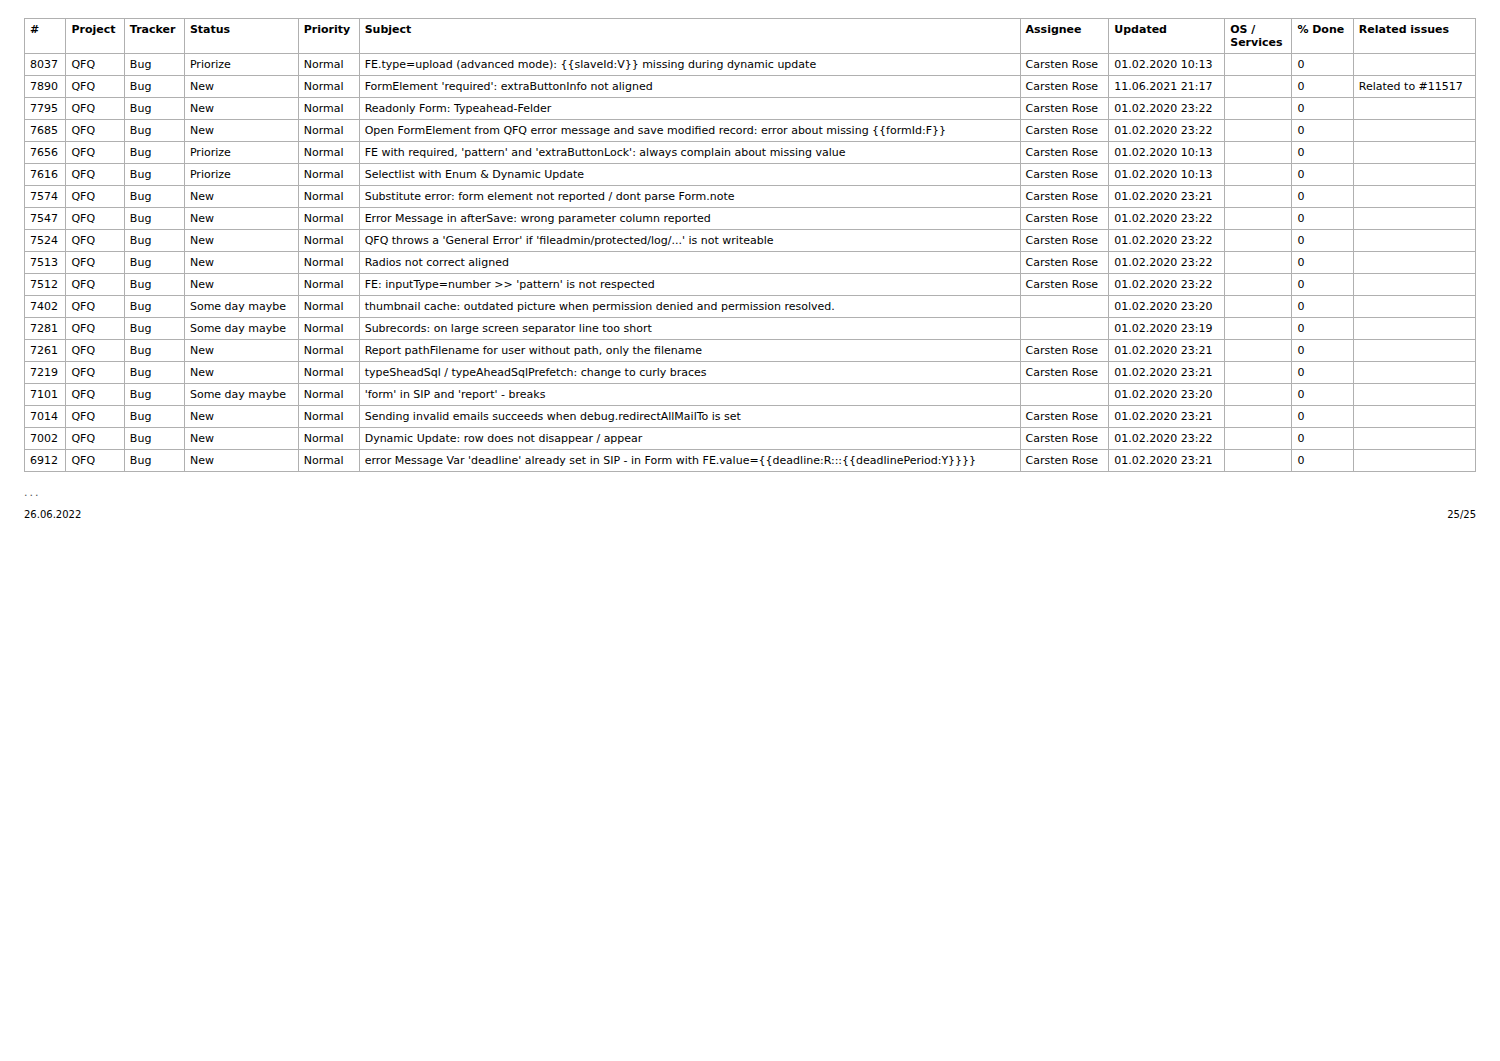| # | Project | Tracker | Status | Priority | Subject | Assignee | Updated | OS / Services | % Done | Related issues |
| --- | --- | --- | --- | --- | --- | --- | --- | --- | --- | --- |
| 8037 | QFQ | Bug | Priorize | Normal | FE.type=upload (advanced mode): {{slaveId:V}} missing during dynamic update | Carsten Rose | 01.02.2020 10:13 | | 0 | |
| 7890 | QFQ | Bug | New | Normal | FormElement 'required': extraButtonInfo not aligned | Carsten Rose | 11.06.2021 21:17 | | 0 | Related to #11517 |
| 7795 | QFQ | Bug | New | Normal | Readonly Form: Typeahead-Felder | Carsten Rose | 01.02.2020 23:22 | | 0 | |
| 7685 | QFQ | Bug | New | Normal | Open FormElement from QFQ error message and save modified record: error about missing {{formId:F}} | Carsten Rose | 01.02.2020 23:22 | | 0 | |
| 7656 | QFQ | Bug | Priorize | Normal | FE with required, 'pattern' and 'extraButtonLock': always complain about missing value | Carsten Rose | 01.02.2020 10:13 | | 0 | |
| 7616 | QFQ | Bug | Priorize | Normal | Selectlist with Enum & Dynamic Update | Carsten Rose | 01.02.2020 10:13 | | 0 | |
| 7574 | QFQ | Bug | New | Normal | Substitute error: form element not reported / dont parse Form.note | Carsten Rose | 01.02.2020 23:21 | | 0 | |
| 7547 | QFQ | Bug | New | Normal | Error Message in afterSave: wrong parameter column reported | Carsten Rose | 01.02.2020 23:22 | | 0 | |
| 7524 | QFQ | Bug | New | Normal | QFQ throws a 'General Error' if 'fileadmin/protected/log/...' is not writeable | Carsten Rose | 01.02.2020 23:22 | | 0 | |
| 7513 | QFQ | Bug | New | Normal | Radios not correct aligned | Carsten Rose | 01.02.2020 23:22 | | 0 | |
| 7512 | QFQ | Bug | New | Normal | FE: inputType=number >> 'pattern' is not respected | Carsten Rose | 01.02.2020 23:22 | | 0 | |
| 7402 | QFQ | Bug | Some day maybe | Normal | thumbnail cache: outdated picture when permission denied and permission resolved. | | 01.02.2020 23:20 | | 0 | |
| 7281 | QFQ | Bug | Some day maybe | Normal | Subrecords: on large screen separator line too short | | 01.02.2020 23:19 | | 0 | |
| 7261 | QFQ | Bug | New | Normal | Report pathFilename for user without path, only the filename | Carsten Rose | 01.02.2020 23:21 | | 0 | |
| 7219 | QFQ | Bug | New | Normal | typeSheadSql / typeAheadSqlPrefetch: change to curly braces | Carsten Rose | 01.02.2020 23:21 | | 0 | |
| 7101 | QFQ | Bug | Some day maybe | Normal | 'form' in SIP and 'report' - breaks | | 01.02.2020 23:20 | | 0 | |
| 7014 | QFQ | Bug | New | Normal | Sending invalid emails succeeds when debug.redirectAllMailTo is set | Carsten Rose | 01.02.2020 23:21 | | 0 | |
| 7002 | QFQ | Bug | New | Normal | Dynamic Update: row does not disappear / appear | Carsten Rose | 01.02.2020 23:22 | | 0 | |
| 6912 | QFQ | Bug | New | Normal | error Message Var 'deadline' already set in SIP - in Form with FE.value={{deadline:R:::{{deadlinePeriod:Y}}}} | Carsten Rose | 01.02.2020 23:21 | | 0 | |
...
26.06.2022 25/25